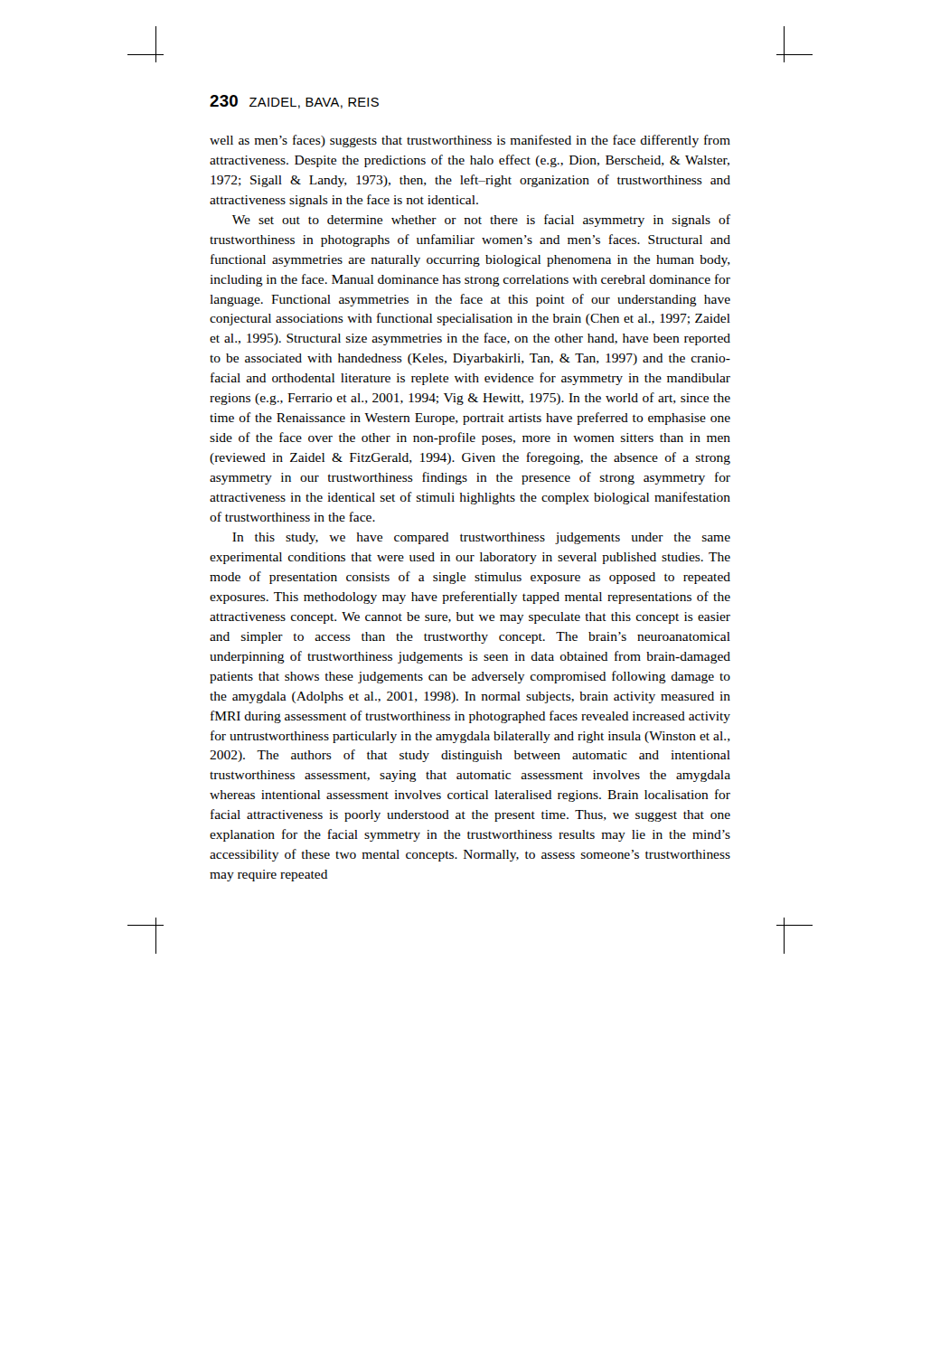230 ZAIDEL, BAVA, REIS
well as men’s faces) suggests that trustworthiness is manifested in the face differently from attractiveness. Despite the predictions of the halo effect (e.g., Dion, Berscheid, & Walster, 1972; Sigall & Landy, 1973), then, the left–right organization of trustworthiness and attractiveness signals in the face is not identical.
We set out to determine whether or not there is facial asymmetry in signals of trustworthiness in photographs of unfamiliar women’s and men’s faces. Structural and functional asymmetries are naturally occurring biological phenomena in the human body, including in the face. Manual dominance has strong correlations with cerebral dominance for language. Functional asymmetries in the face at this point of our understanding have conjectural associations with functional specialisation in the brain (Chen et al., 1997; Zaidel et al., 1995). Structural size asymmetries in the face, on the other hand, have been reported to be associated with handedness (Keles, Diyarbakirli, Tan, & Tan, 1997) and the cranio-facial and orthodental literature is replete with evidence for asymmetry in the mandibular regions (e.g., Ferrario et al., 2001, 1994; Vig & Hewitt, 1975). In the world of art, since the time of the Renaissance in Western Europe, portrait artists have preferred to emphasise one side of the face over the other in non-profile poses, more in women sitters than in men (reviewed in Zaidel & FitzGerald, 1994). Given the foregoing, the absence of a strong asymmetry in our trustworthiness findings in the presence of strong asymmetry for attractiveness in the identical set of stimuli highlights the complex biological manifestation of trustworthiness in the face.
In this study, we have compared trustworthiness judgements under the same experimental conditions that were used in our laboratory in several published studies. The mode of presentation consists of a single stimulus exposure as opposed to repeated exposures. This methodology may have preferentially tapped mental representations of the attractiveness concept. We cannot be sure, but we may speculate that this concept is easier and simpler to access than the trustworthy concept. The brain’s neuroanatomical underpinning of trustworthiness judgements is seen in data obtained from brain-damaged patients that shows these judgements can be adversely compromised following damage to the amygdala (Adolphs et al., 2001, 1998). In normal subjects, brain activity measured in fMRI during assessment of trustworthiness in photographed faces revealed increased activity for untrustworthiness particularly in the amygdala bilaterally and right insula (Winston et al., 2002). The authors of that study distinguish between automatic and intentional trustworthiness assessment, saying that automatic assessment involves the amygdala whereas intentional assessment involves cortical lateralised regions. Brain localisation for facial attractiveness is poorly understood at the present time. Thus, we suggest that one explanation for the facial symmetry in the trustworthiness results may lie in the mind’s accessibility of these two mental concepts. Normally, to assess someone’s trustworthiness may require repeated